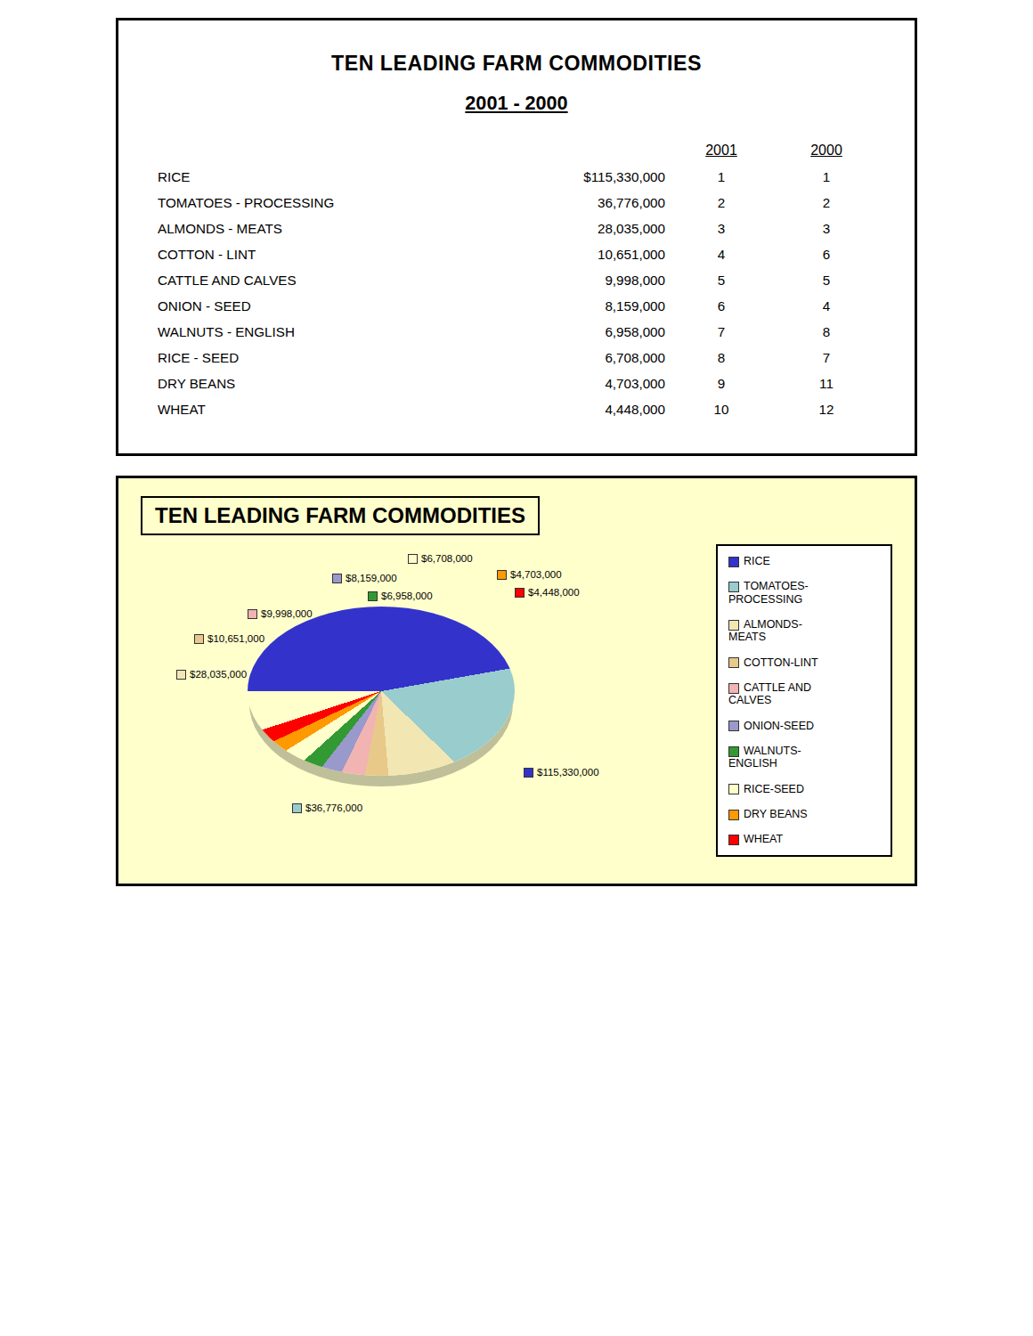TEN LEADING FARM COMMODITIES
2001 - 2000
| | | 2001 | 2000 |
| --- | --- | --- | --- |
| RICE | $115,330,000 | 1 | 1 |
| TOMATOES - PROCESSING | 36,776,000 | 2 | 2 |
| ALMONDS - MEATS | 28,035,000 | 3 | 3 |
| COTTON - LINT | 10,651,000 | 4 | 6 |
| CATTLE AND CALVES | 9,998,000 | 5 | 5 |
| ONION - SEED | 8,159,000 | 6 | 4 |
| WALNUTS - ENGLISH | 6,958,000 | 7 | 8 |
| RICE - SEED | 6,708,000 | 8 | 7 |
| DRY BEANS | 4,703,000 | 9 | 11 |
| WHEAT | 4,448,000 | 10 | 12 |
TEN LEADING FARM COMMODITIES
$6,708,000 $4,703,000 $8,159,000 $4,448,000 $6,958,000 $9,998,000 $10,651,000 $28,035,000 $115,330,000 $36,776,000
RICE
TOMATOES-
PROCESSING
ALMONDS-
MEATS
COTTON-LINT
CATTLE AND
CALVES
ONION-SEED
WALNUTS-
ENGLISH
RICE-SEED
DRY BEANS
WHEAT